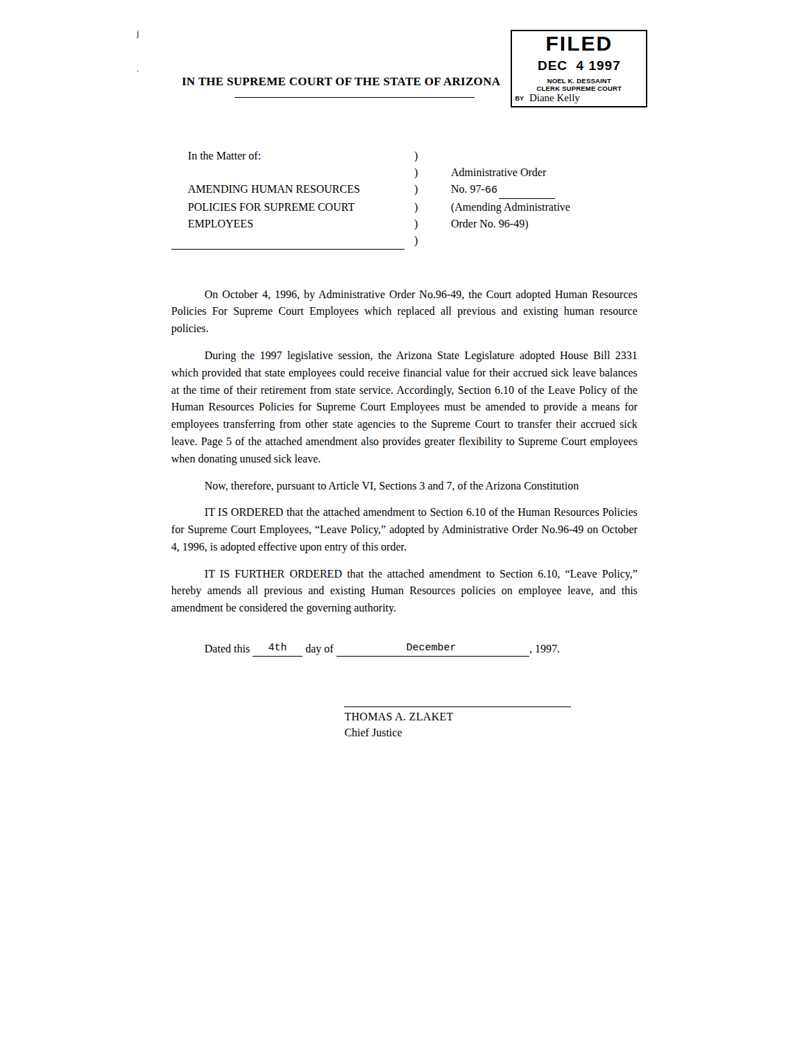j
.
FILED
DEC 4 1997
NOEL K. DESSAINT
CLERK SUPREME COURT
BY Diane Kelly
IN THE SUPREME COURT OF THE STATE OF ARIZONA
| In the Matter of: | ) | |
| | ) | Administrative Order |
| AMENDING HUMAN RESOURCES | ) | No. 97- 66 |
| POLICIES FOR SUPREME COURT | ) | (Amending Administrative |
| EMPLOYEES | ) | Order No. 96-49) |
| | ) | |
On October 4, 1996, by Administrative Order No.96-49, the Court adopted Human Resources Policies For Supreme Court Employees which replaced all previous and existing human resource policies.
During the 1997 legislative session, the Arizona State Legislature adopted House Bill 2331 which provided that state employees could receive financial value for their accrued sick leave balances at the time of their retirement from state service. Accordingly, Section 6.10 of the Leave Policy of the Human Resources Policies for Supreme Court Employees must be amended to provide a means for employees transferring from other state agencies to the Supreme Court to transfer their accrued sick leave. Page 5 of the attached amendment also provides greater flexibility to Supreme Court employees when donating unused sick leave.
Now, therefore, pursuant to Article VI, Sections 3 and 7, of the Arizona Constitution
IT IS ORDERED that the attached amendment to Section 6.10 of the Human Resources Policies for Supreme Court Employees, “Leave Policy,” adopted by Administrative Order No.96-49 on October 4, 1996, is adopted effective upon entry of this order.
IT IS FURTHER ORDERED that the attached amendment to Section 6.10, “Leave Policy,” hereby amends all previous and existing Human Resources policies on employee leave, and this amendment be considered the governing authority.
Dated this 4th day of December , 1997.
THOMAS A. ZLAKET
Chief Justice